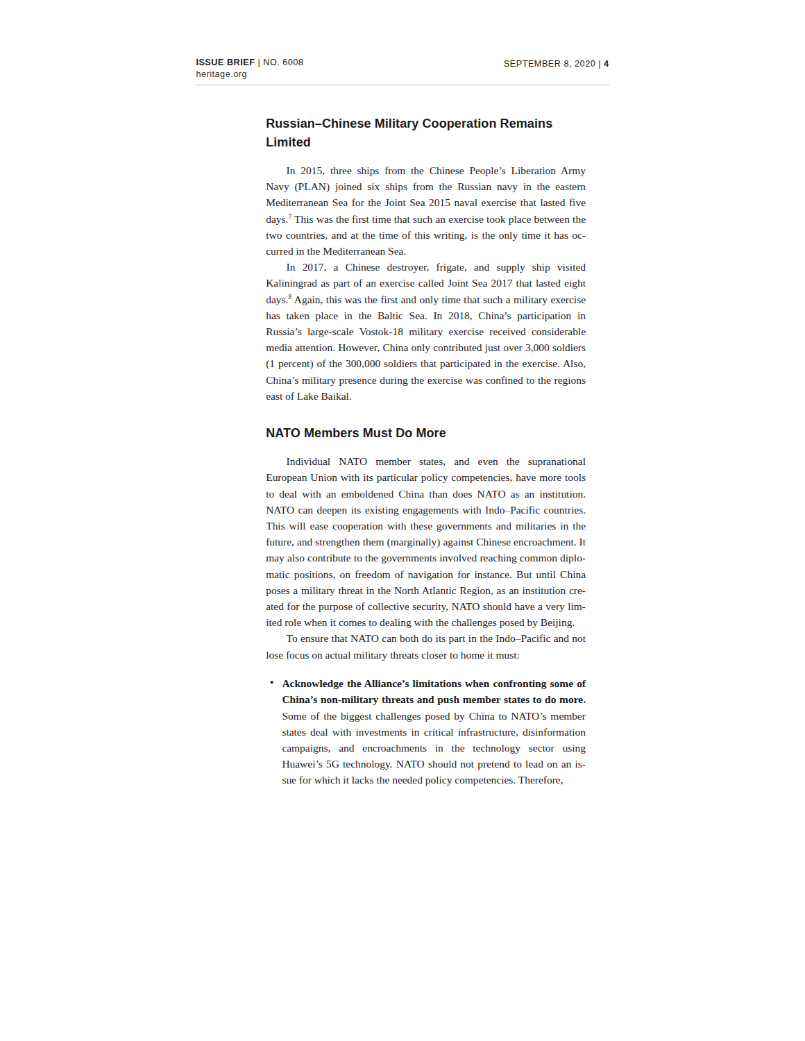ISSUE BRIEF | No. 6008
heritage.org
SEPTEMBER 8, 2020 | 4
Russian–Chinese Military Cooperation Remains Limited
In 2015, three ships from the Chinese People’s Liberation Army Navy (PLAN) joined six ships from the Russian navy in the eastern Mediterranean Sea for the Joint Sea 2015 naval exercise that lasted five days.7 This was the first time that such an exercise took place between the two countries, and at the time of this writing, is the only time it has occurred in the Mediterranean Sea.
In 2017, a Chinese destroyer, frigate, and supply ship visited Kaliningrad as part of an exercise called Joint Sea 2017 that lasted eight days.8 Again, this was the first and only time that such a military exercise has taken place in the Baltic Sea. In 2018, China’s participation in Russia’s large-scale Vostok-18 military exercise received considerable media attention. However, China only contributed just over 3,000 soldiers (1 percent) of the 300,000 soldiers that participated in the exercise. Also, China’s military presence during the exercise was confined to the regions east of Lake Baikal.
NATO Members Must Do More
Individual NATO member states, and even the supranational European Union with its particular policy competencies, have more tools to deal with an emboldened China than does NATO as an institution. NATO can deepen its existing engagements with Indo–Pacific countries. This will ease cooperation with these governments and militaries in the future, and strengthen them (marginally) against Chinese encroachment. It may also contribute to the governments involved reaching common diplomatic positions, on freedom of navigation for instance. But until China poses a military threat in the North Atlantic Region, as an institution created for the purpose of collective security, NATO should have a very limited role when it comes to dealing with the challenges posed by Beijing.
To ensure that NATO can both do its part in the Indo–Pacific and not lose focus on actual military threats closer to home it must:
Acknowledge the Alliance’s limitations when confronting some of China’s non-military threats and push member states to do more. Some of the biggest challenges posed by China to NATO’s member states deal with investments in critical infrastructure, disinformation campaigns, and encroachments in the technology sector using Huawei’s 5G technology. NATO should not pretend to lead on an issue for which it lacks the needed policy competencies. Therefore,